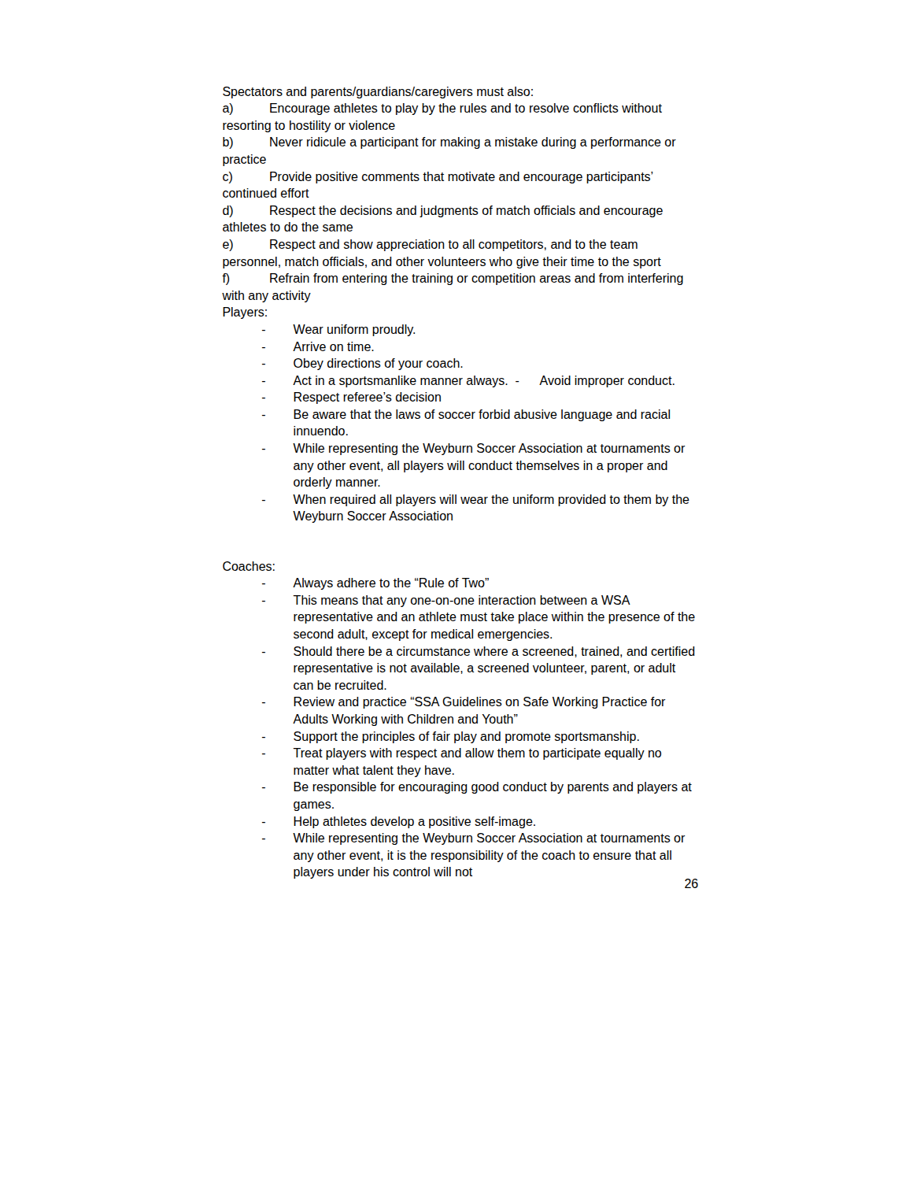Spectators and parents/guardians/caregivers must also:
a) Encourage athletes to play by the rules and to resolve conflicts without resorting to hostility or violence b) Never ridicule a participant for making a mistake during a performance or practice c) Provide positive comments that motivate and encourage participants’ continued effort d) Respect the decisions and judgments of match officials and encourage athletes to do the same e) Respect and show appreciation to all competitors, and to the team personnel, match officials, and other volunteers who give their time to the sport f) Refrain from entering the training or competition areas and from interfering with any activity
Players:
Wear uniform proudly.
Arrive on time.
Obey directions of your coach.
Act in a sportsmanlike manner always. - Avoid improper conduct.
Respect referee’s decision
Be aware that the laws of soccer forbid abusive language and racial innuendo.
While representing the Weyburn Soccer Association at tournaments or any other event, all players will conduct themselves in a proper and orderly manner.
When required all players will wear the uniform provided to them by the Weyburn Soccer Association
Coaches:
Always adhere to the “Rule of Two”
This means that any one-on-one interaction between a WSA representative and an athlete must take place within the presence of the second adult, except for medical emergencies.
Should there be a circumstance where a screened, trained, and certified representative is not available, a screened volunteer, parent, or adult can be recruited.
Review and practice “SSA Guidelines on Safe Working Practice for Adults Working with Children and Youth”
Support the principles of fair play and promote sportsmanship.
Treat players with respect and allow them to participate equally no matter what talent they have.
Be responsible for encouraging good conduct by parents and players at games.
Help athletes develop a positive self-image.
While representing the Weyburn Soccer Association at tournaments or any other event, it is the responsibility of the coach to ensure that all players under his control will not
26